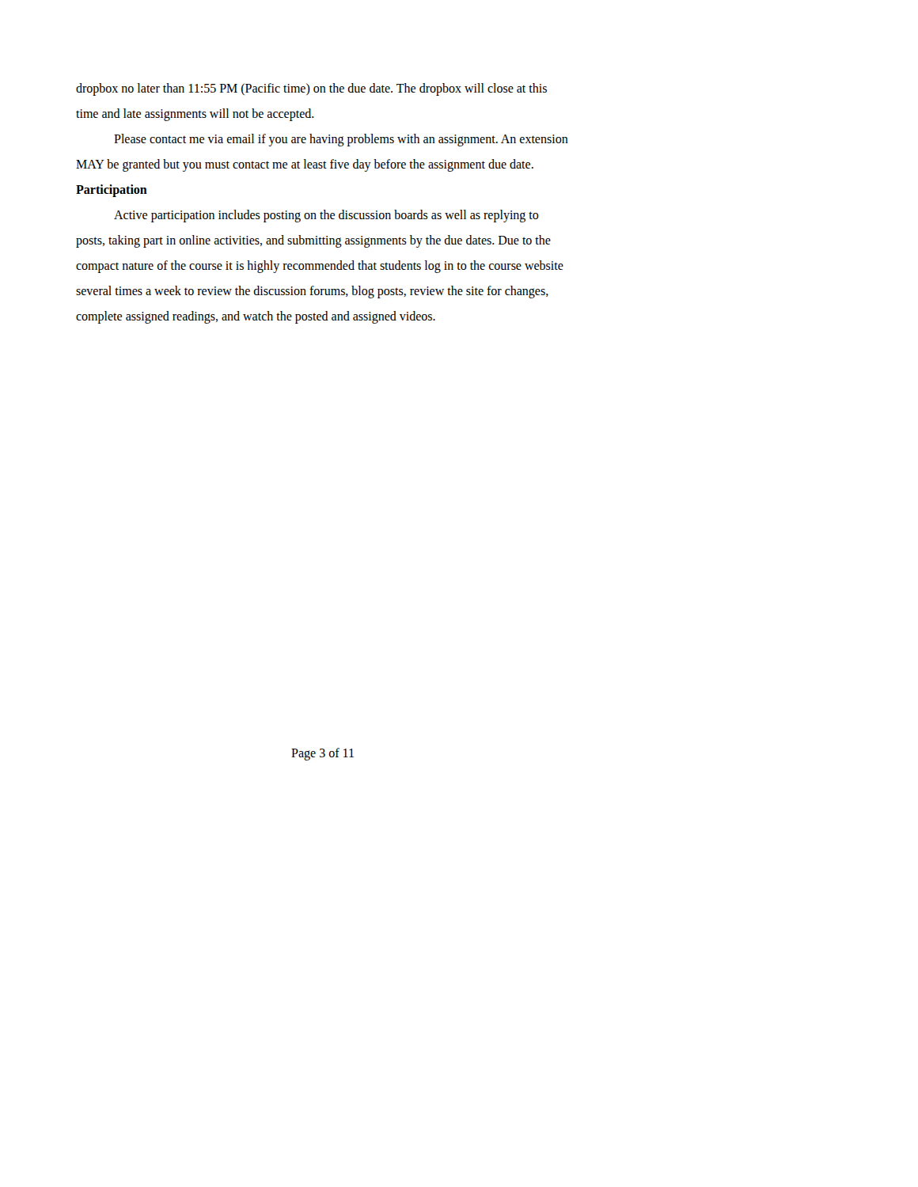dropbox no later than 11:55 PM (Pacific time) on the due date. The dropbox will close at this time and late assignments will not be accepted.
Please contact me via email if you are having problems with an assignment. An extension MAY be granted but you must contact me at least five day before the assignment due date.
Participation
Active participation includes posting on the discussion boards as well as replying to posts, taking part in online activities, and submitting assignments by the due dates. Due to the compact nature of the course it is highly recommended that students log in to the course website several times a week to review the discussion forums, blog posts, review the site for changes, complete assigned readings, and watch the posted and assigned videos.
Page 3 of 11